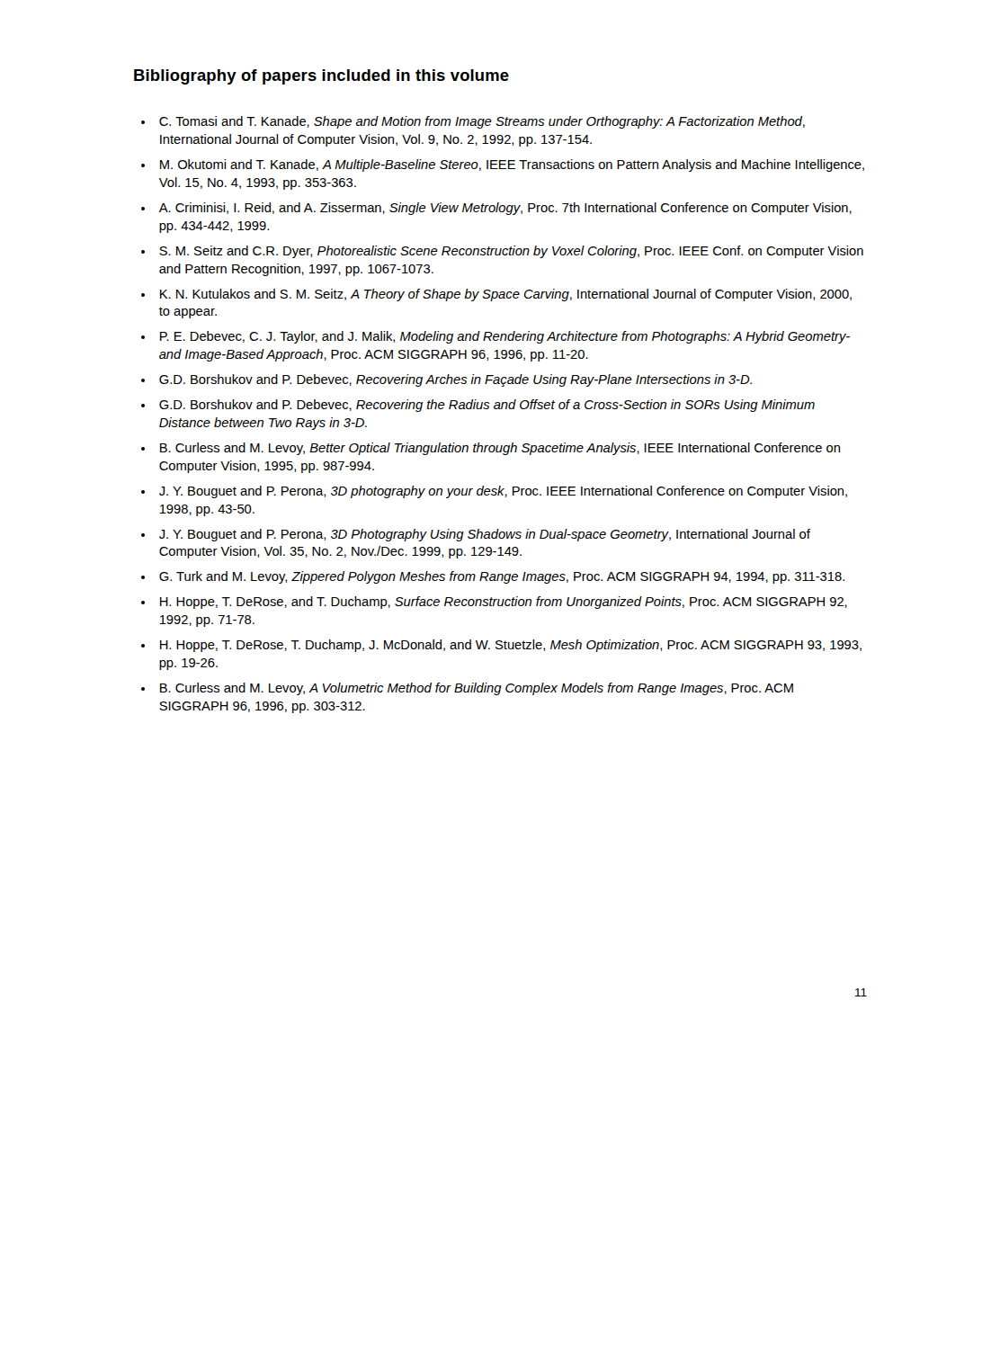Bibliography of papers included in this volume
C. Tomasi and T. Kanade, Shape and Motion from Image Streams under Orthography: A Factorization Method, International Journal of Computer Vision, Vol. 9, No. 2, 1992, pp. 137-154.
M. Okutomi and T. Kanade, A Multiple-Baseline Stereo, IEEE Transactions on Pattern Analysis and Machine Intelligence, Vol. 15, No. 4, 1993, pp. 353-363.
A. Criminisi, I. Reid, and A. Zisserman, Single View Metrology, Proc. 7th International Conference on Computer Vision, pp. 434-442, 1999.
S. M. Seitz and C.R. Dyer, Photorealistic Scene Reconstruction by Voxel Coloring, Proc. IEEE Conf. on Computer Vision and Pattern Recognition, 1997, pp. 1067-1073.
K. N. Kutulakos and S. M. Seitz, A Theory of Shape by Space Carving, International Journal of Computer Vision, 2000, to appear.
P. E. Debevec, C. J. Taylor, and J. Malik, Modeling and Rendering Architecture from Photographs: A Hybrid Geometry- and Image-Based Approach, Proc. ACM SIGGRAPH 96, 1996, pp. 11-20.
G.D. Borshukov and P. Debevec, Recovering Arches in Façade Using Ray-Plane Intersections in 3-D.
G.D. Borshukov and P. Debevec, Recovering the Radius and Offset of a Cross-Section in SORs Using Minimum Distance between Two Rays in 3-D.
B. Curless and M. Levoy, Better Optical Triangulation through Spacetime Analysis, IEEE International Conference on Computer Vision, 1995, pp. 987-994.
J. Y. Bouguet and P. Perona, 3D photography on your desk, Proc. IEEE International Conference on Computer Vision, 1998, pp. 43-50.
J. Y. Bouguet and P. Perona, 3D Photography Using Shadows in Dual-space Geometry, International Journal of Computer Vision, Vol. 35, No. 2, Nov./Dec. 1999, pp. 129-149.
G. Turk and M. Levoy, Zippered Polygon Meshes from Range Images, Proc. ACM SIGGRAPH 94, 1994, pp. 311-318.
H. Hoppe, T. DeRose, and T. Duchamp, Surface Reconstruction from Unorganized Points, Proc. ACM SIGGRAPH 92, 1992, pp. 71-78.
H. Hoppe, T. DeRose, T. Duchamp, J. McDonald, and W. Stuetzle, Mesh Optimization, Proc. ACM SIGGRAPH 93, 1993, pp. 19-26.
B. Curless and M. Levoy, A Volumetric Method for Building Complex Models from Range Images, Proc. ACM SIGGRAPH 96, 1996, pp. 303-312.
11